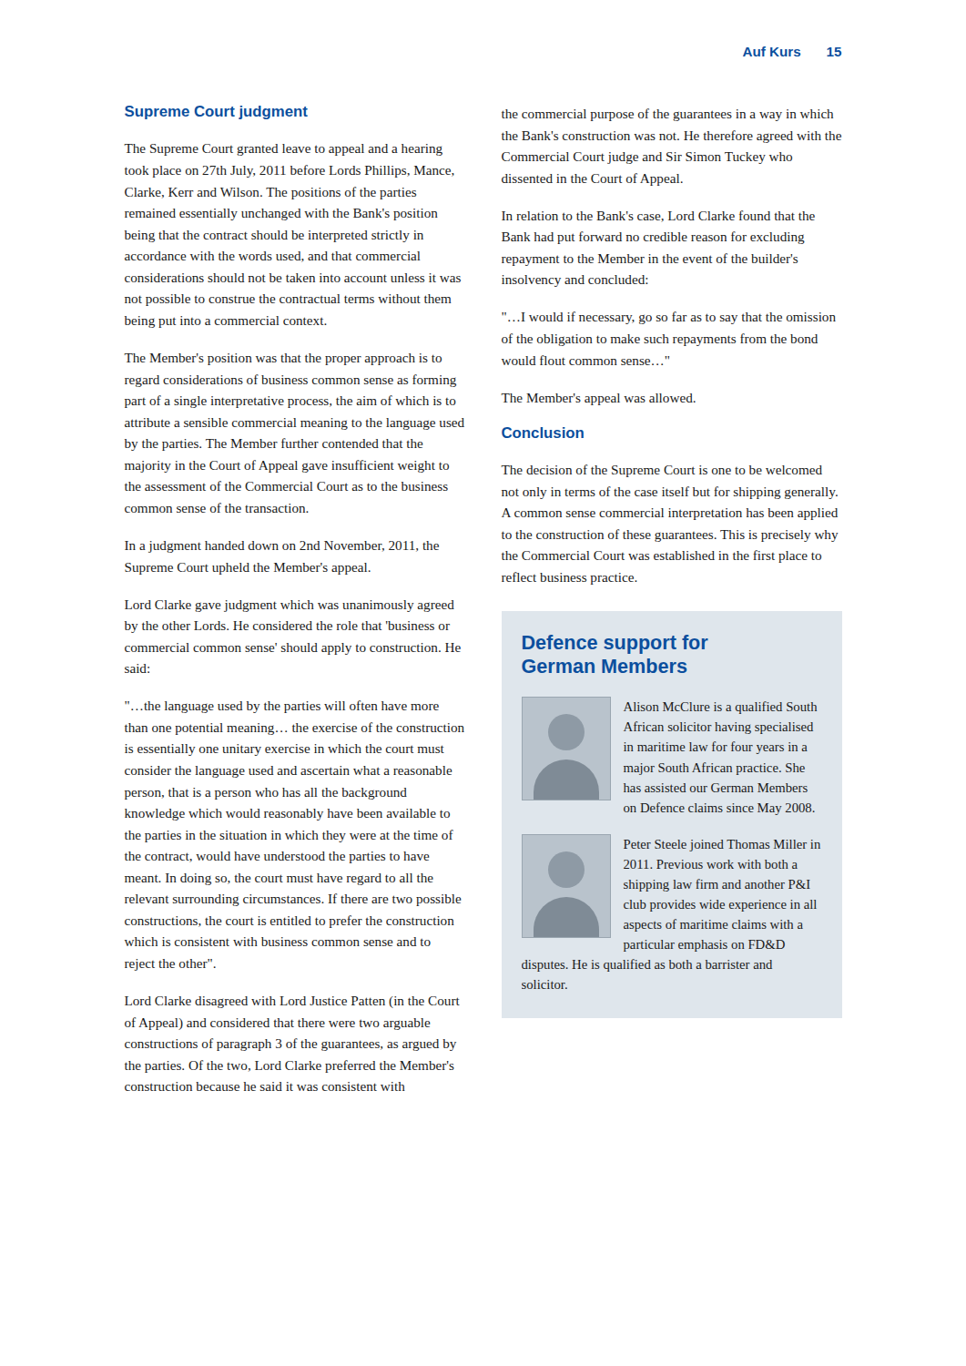Auf Kurs 15
Supreme Court judgment
The Supreme Court granted leave to appeal and a hearing took place on 27th July, 2011 before Lords Phillips, Mance, Clarke, Kerr and Wilson. The positions of the parties remained essentially unchanged with the Bank's position being that the contract should be interpreted strictly in accordance with the words used, and that commercial considerations should not be taken into account unless it was not possible to construe the contractual terms without them being put into a commercial context.
The Member's position was that the proper approach is to regard considerations of business common sense as forming part of a single interpretative process, the aim of which is to attribute a sensible commercial meaning to the language used by the parties. The Member further contended that the majority in the Court of Appeal gave insufficient weight to the assessment of the Commercial Court as to the business common sense of the transaction.
In a judgment handed down on 2nd November, 2011, the Supreme Court upheld the Member's appeal.
Lord Clarke gave judgment which was unanimously agreed by the other Lords. He considered the role that 'business or commercial common sense' should apply to construction. He said:
"…the language used by the parties will often have more than one potential meaning… the exercise of the construction is essentially one unitary exercise in which the court must consider the language used and ascertain what a reasonable person, that is a person who has all the background knowledge which would reasonably have been available to the parties in the situation in which they were at the time of the contract, would have understood the parties to have meant. In doing so, the court must have regard to all the relevant surrounding circumstances. If there are two possible constructions, the court is entitled to prefer the construction which is consistent with business common sense and to reject the other".
Lord Clarke disagreed with Lord Justice Patten (in the Court of Appeal) and considered that there were two arguable constructions of paragraph 3 of the guarantees, as argued by the parties. Of the two, Lord Clarke preferred the Member's construction because he said it was consistent with
the commercial purpose of the guarantees in a way in which the Bank's construction was not. He therefore agreed with the Commercial Court judge and Sir Simon Tuckey who dissented in the Court of Appeal.
In relation to the Bank's case, Lord Clarke found that the Bank had put forward no credible reason for excluding repayment to the Member in the event of the builder's insolvency and concluded:
"…I would if necessary, go so far as to say that the omission of the obligation to make such repayments from the bond would flout common sense…"
The Member's appeal was allowed.
Conclusion
The decision of the Supreme Court is one to be welcomed not only in terms of the case itself but for shipping generally. A common sense commercial interpretation has been applied to the construction of these guarantees. This is precisely why the Commercial Court was established in the first place to reflect business practice.
Defence support for
German Members
Alison McClure is a qualified South African solicitor having specialised in maritime law for four years in a major South African practice. She has assisted our German Members on Defence claims since May 2008.
Peter Steele joined Thomas Miller in 2011. Previous work with both a shipping law firm and another P&I club provides wide experience in all aspects of maritime claims with a particular emphasis on FD&D disputes. He is qualified as both a barrister and solicitor.